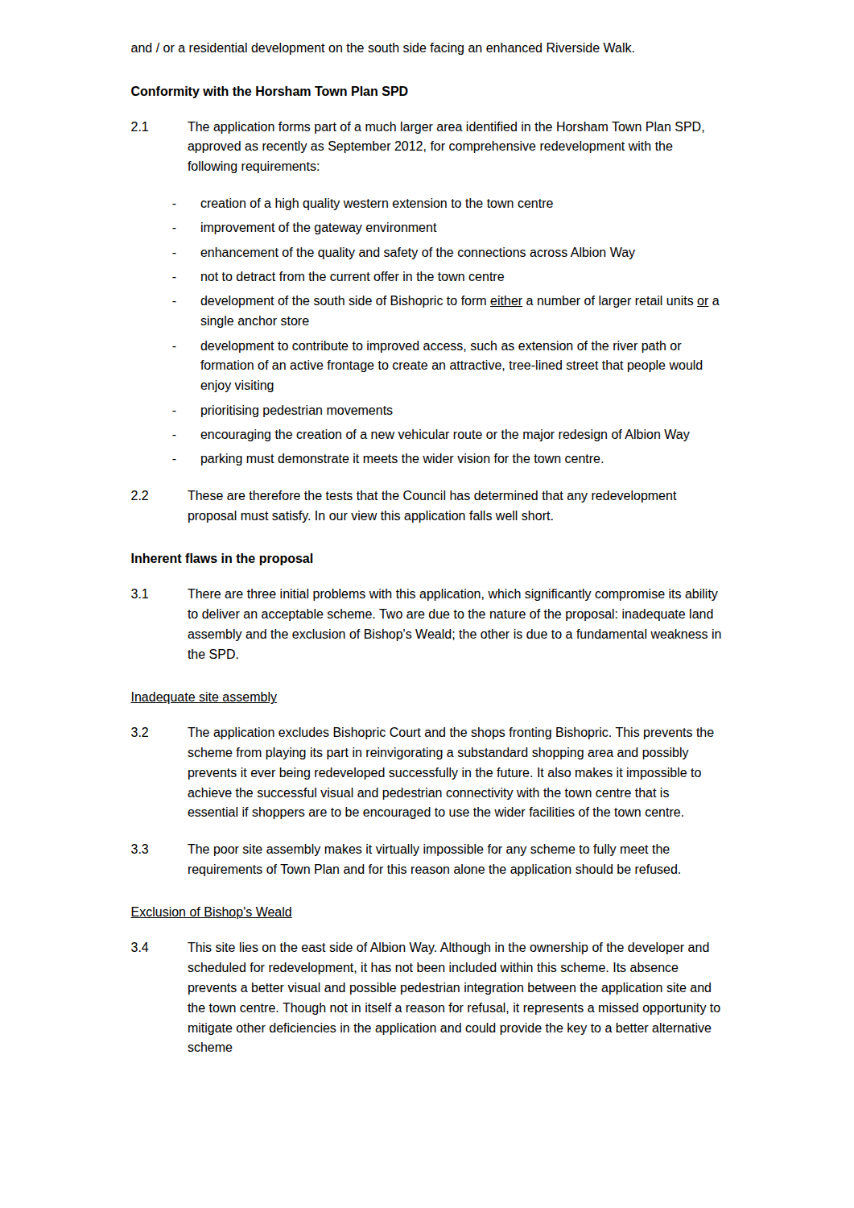and / or a residential development on the south side facing an enhanced Riverside Walk.
Conformity with the Horsham Town Plan SPD
2.1
The application forms part of a much larger area identified in the Horsham Town Plan SPD, approved as recently as September 2012, for comprehensive redevelopment with the following requirements:
creation of a high quality western extension to the town centre
improvement of the gateway environment
enhancement of the quality and safety of the connections across Albion Way
not to detract from the current offer in the town centre
development of the south side of Bishopric to form either a number of larger retail units or a single anchor store
development to contribute to improved access, such as extension of the river path or formation of an active frontage to create an attractive, tree-lined street that people would enjoy visiting
prioritising pedestrian movements
encouraging the creation of a new vehicular route or the major redesign of Albion Way
parking must demonstrate it meets the wider vision for the town centre.
2.2
These are therefore the tests that the Council has determined that any redevelopment proposal must satisfy. In our view this application falls well short.
Inherent flaws in the proposal
3.1
There are three initial problems with this application, which significantly compromise its ability to deliver an acceptable scheme. Two are due to the nature of the proposal: inadequate land assembly and the exclusion of Bishop's Weald; the other is due to a fundamental weakness in the SPD.
Inadequate site assembly
3.2
The application excludes Bishopric Court and the shops fronting Bishopric. This prevents the scheme from playing its part in reinvigorating a substandard shopping area and possibly prevents it ever being redeveloped successfully in the future. It also makes it impossible to achieve the successful visual and pedestrian connectivity with the town centre that is essential if shoppers are to be encouraged to use the wider facilities of the town centre.
3.3
The poor site assembly makes it virtually impossible for any scheme to fully meet the requirements of Town Plan and for this reason alone the application should be refused.
Exclusion of Bishop's Weald
3.4
This site lies on the east side of Albion Way. Although in the ownership of the developer and scheduled for redevelopment, it has not been included within this scheme. Its absence prevents a better visual and possible pedestrian integration between the application site and the town centre. Though not in itself a reason for refusal, it represents a missed opportunity to mitigate other deficiencies in the application and could provide the key to a better alternative scheme